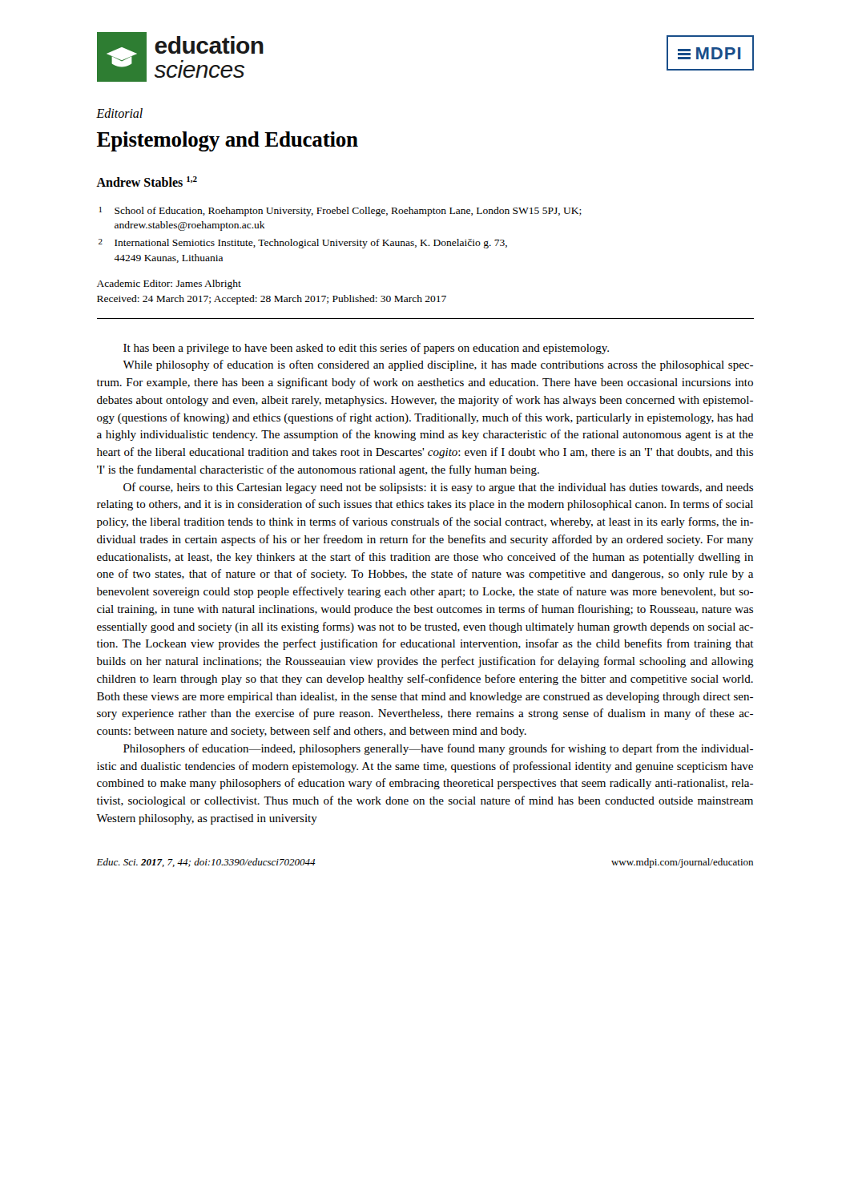education
sciences
MDPI
Editorial
Epistemology and Education
Andrew Stables 1,2
School of Education, Roehampton University, Froebel College, Roehampton Lane, London SW15 5PJ, UK;
andrew.stables@roehampton.ac.uk
International Semiotics Institute, Technological University of Kaunas, K. Donelaičio g. 73,
44249 Kaunas, Lithuania
Academic Editor: James Albright
Received: 24 March 2017; Accepted: 28 March 2017; Published: 30 March 2017
It has been a privilege to have been asked to edit this series of papers on education and epistemology.
While philosophy of education is often considered an applied discipline, it has made contributions across the philosophical spectrum. For example, there has been a significant body of work on aesthetics and education. There have been occasional incursions into debates about ontology and even, albeit rarely, metaphysics. However, the majority of work has always been concerned with epistemology (questions of knowing) and ethics (questions of right action). Traditionally, much of this work, particularly in epistemology, has had a highly individualistic tendency. The assumption of the knowing mind as key characteristic of the rational autonomous agent is at the heart of the liberal educational tradition and takes root in Descartes' cogito: even if I doubt who I am, there is an 'I' that doubts, and this 'I' is the fundamental characteristic of the autonomous rational agent, the fully human being.
Of course, heirs to this Cartesian legacy need not be solipsists: it is easy to argue that the individual has duties towards, and needs relating to others, and it is in consideration of such issues that ethics takes its place in the modern philosophical canon. In terms of social policy, the liberal tradition tends to think in terms of various construals of the social contract, whereby, at least in its early forms, the individual trades in certain aspects of his or her freedom in return for the benefits and security afforded by an ordered society. For many educationalists, at least, the key thinkers at the start of this tradition are those who conceived of the human as potentially dwelling in one of two states, that of nature or that of society. To Hobbes, the state of nature was competitive and dangerous, so only rule by a benevolent sovereign could stop people effectively tearing each other apart; to Locke, the state of nature was more benevolent, but social training, in tune with natural inclinations, would produce the best outcomes in terms of human flourishing; to Rousseau, nature was essentially good and society (in all its existing forms) was not to be trusted, even though ultimately human growth depends on social action. The Lockean view provides the perfect justification for educational intervention, insofar as the child benefits from training that builds on her natural inclinations; the Rousseauian view provides the perfect justification for delaying formal schooling and allowing children to learn through play so that they can develop healthy self-confidence before entering the bitter and competitive social world. Both these views are more empirical than idealist, in the sense that mind and knowledge are construed as developing through direct sensory experience rather than the exercise of pure reason. Nevertheless, there remains a strong sense of dualism in many of these accounts: between nature and society, between self and others, and between mind and body.
Philosophers of education—indeed, philosophers generally—have found many grounds for wishing to depart from the individualistic and dualistic tendencies of modern epistemology. At the same time, questions of professional identity and genuine scepticism have combined to make many philosophers of education wary of embracing theoretical perspectives that seem radically anti-rationalist, relativist, sociological or collectivist. Thus much of the work done on the social nature of mind has been conducted outside mainstream Western philosophy, as practised in university
Educ. Sci. 2017, 7, 44; doi:10.3390/educsci7020044
www.mdpi.com/journal/education